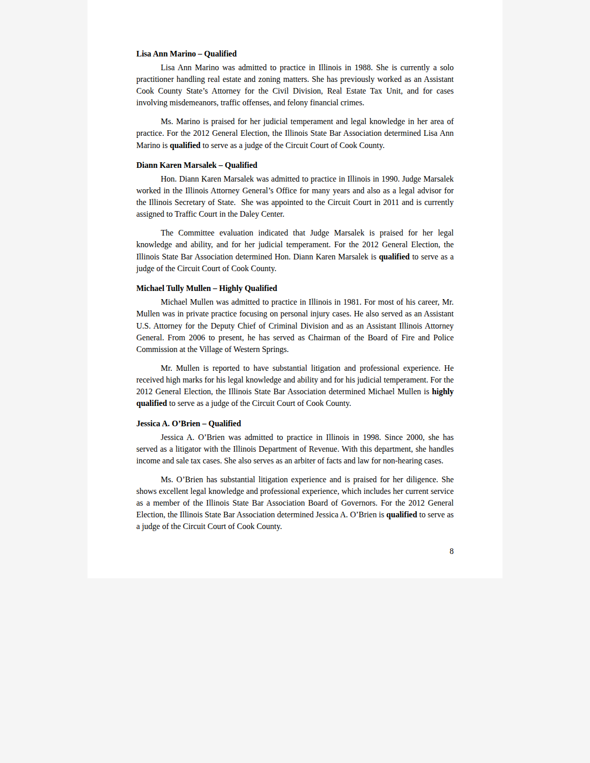Lisa Ann Marino – Qualified
Lisa Ann Marino was admitted to practice in Illinois in 1988. She is currently a solo practitioner handling real estate and zoning matters. She has previously worked as an Assistant Cook County State’s Attorney for the Civil Division, Real Estate Tax Unit, and for cases involving misdemeanors, traffic offenses, and felony financial crimes.
Ms. Marino is praised for her judicial temperament and legal knowledge in her area of practice. For the 2012 General Election, the Illinois State Bar Association determined Lisa Ann Marino is qualified to serve as a judge of the Circuit Court of Cook County.
Diann Karen Marsalek – Qualified
Hon. Diann Karen Marsalek was admitted to practice in Illinois in 1990. Judge Marsalek worked in the Illinois Attorney General’s Office for many years and also as a legal advisor for the Illinois Secretary of State. She was appointed to the Circuit Court in 2011 and is currently assigned to Traffic Court in the Daley Center.
The Committee evaluation indicated that Judge Marsalek is praised for her legal knowledge and ability, and for her judicial temperament. For the 2012 General Election, the Illinois State Bar Association determined Hon. Diann Karen Marsalek is qualified to serve as a judge of the Circuit Court of Cook County.
Michael Tully Mullen – Highly Qualified
Michael Mullen was admitted to practice in Illinois in 1981. For most of his career, Mr. Mullen was in private practice focusing on personal injury cases. He also served as an Assistant U.S. Attorney for the Deputy Chief of Criminal Division and as an Assistant Illinois Attorney General. From 2006 to present, he has served as Chairman of the Board of Fire and Police Commission at the Village of Western Springs.
Mr. Mullen is reported to have substantial litigation and professional experience. He received high marks for his legal knowledge and ability and for his judicial temperament. For the 2012 General Election, the Illinois State Bar Association determined Michael Mullen is highly qualified to serve as a judge of the Circuit Court of Cook County.
Jessica A. O’Brien – Qualified
Jessica A. O’Brien was admitted to practice in Illinois in 1998. Since 2000, she has served as a litigator with the Illinois Department of Revenue. With this department, she handles income and sale tax cases. She also serves as an arbiter of facts and law for non-hearing cases.
Ms. O’Brien has substantial litigation experience and is praised for her diligence. She shows excellent legal knowledge and professional experience, which includes her current service as a member of the Illinois State Bar Association Board of Governors. For the 2012 General Election, the Illinois State Bar Association determined Jessica A. O’Brien is qualified to serve as a judge of the Circuit Court of Cook County.
8